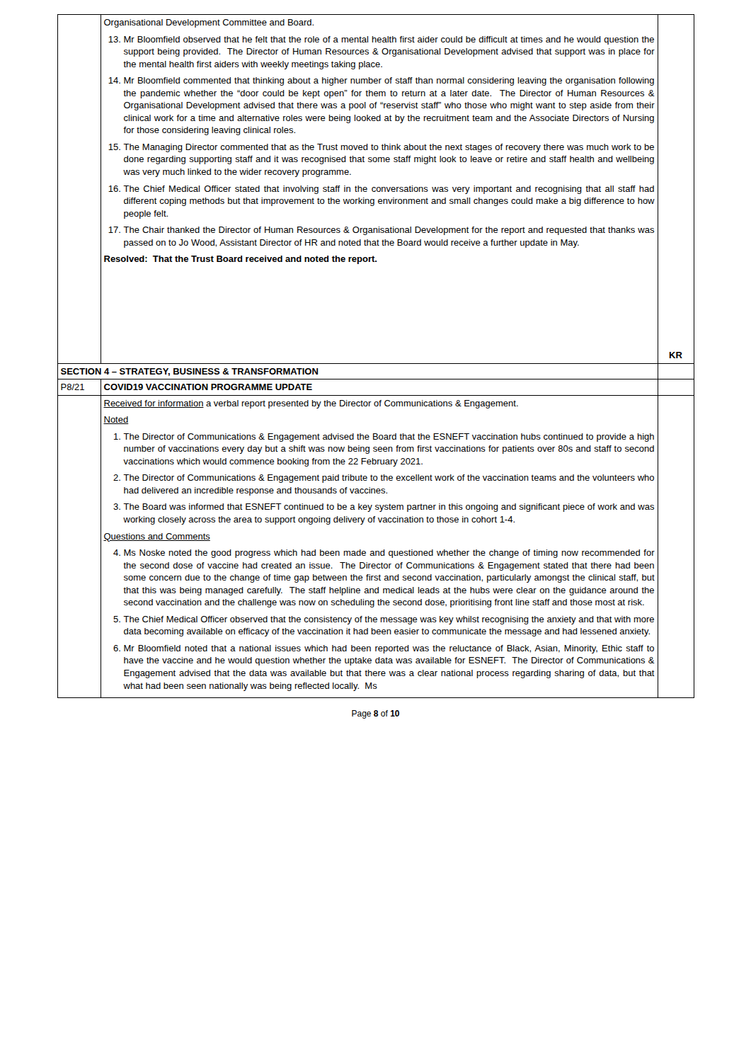| | Organisational Development Committee and Board. Mr Bloomfield observed that he felt that the role of a mental health first aider could be difficult at times and he would question the support being provided. The Director of Human Resources & Organisational Development advised that support was in place for the mental health first aiders with weekly meetings taking place. Mr Bloomfield commented that thinking about a higher number of staff than normal considering leaving the organisation following the pandemic whether the “door could be kept open” for them to return at a later date. The Director of Human Resources & Organisational Development advised that there was a pool of “reservist staff” who those who might want to step aside from their clinical work for a time and alternative roles were being looked at by the recruitment team and the Associate Directors of Nursing for those considering leaving clinical roles. The Managing Director commented that as the Trust moved to think about the next stages of recovery there was much work to be done regarding supporting staff and it was recognised that some staff might look to leave or retire and staff health and wellbeing was very much linked to the wider recovery programme. The Chief Medical Officer stated that involving staff in the conversations was very important and recognising that all staff had different coping methods but that improvement to the working environment and small changes could make a big difference to how people felt. The Chair thanked the Director of Human Resources & Organisational Development for the report and requested that thanks was passed on to Jo Wood, Assistant Director of HR and noted that the Board would receive a further update in May. Resolved: That the Trust Board received and noted the report. | KR |
| SECTION 4 – STRATEGY, BUSINESS & TRANSFORMATION | |
| P8/21 | COVID19 VACCINATION PROGRAMME UPDATE | |
| | Received for information a verbal report presented by the Director of Communications & Engagement. Noted The Director of Communications & Engagement advised the Board that the ESNEFT vaccination hubs continued to provide a high number of vaccinations every day but a shift was now being seen from first vaccinations for patients over 80s and staff to second vaccinations which would commence booking from the 22 February 2021. The Director of Communications & Engagement paid tribute to the excellent work of the vaccination teams and the volunteers who had delivered an incredible response and thousands of vaccines. The Board was informed that ESNEFT continued to be a key system partner in this ongoing and significant piece of work and was working closely across the area to support ongoing delivery of vaccination to those in cohort 1-4. Questions and Comments Ms Noske noted the good progress which had been made and questioned whether the change of timing now recommended for the second dose of vaccine had created an issue. The Director of Communications & Engagement stated that there had been some concern due to the change of time gap between the first and second vaccination, particularly amongst the clinical staff, but that this was being managed carefully. The staff helpline and medical leads at the hubs were clear on the guidance around the second vaccination and the challenge was now on scheduling the second dose, prioritising front line staff and those most at risk. The Chief Medical Officer observed that the consistency of the message was key whilst recognising the anxiety and that with more data becoming available on efficacy of the vaccination it had been easier to communicate the message and had lessened anxiety. Mr Bloomfield noted that a national issues which had been reported was the reluctance of Black, Asian, Minority, Ethic staff to have the vaccine and he would question whether the uptake data was available for ESNEFT. The Director of Communications & Engagement advised that the data was available but that there was a clear national process regarding sharing of data, but that what had been seen nationally was being reflected locally. Ms | |
Page 8 of 10